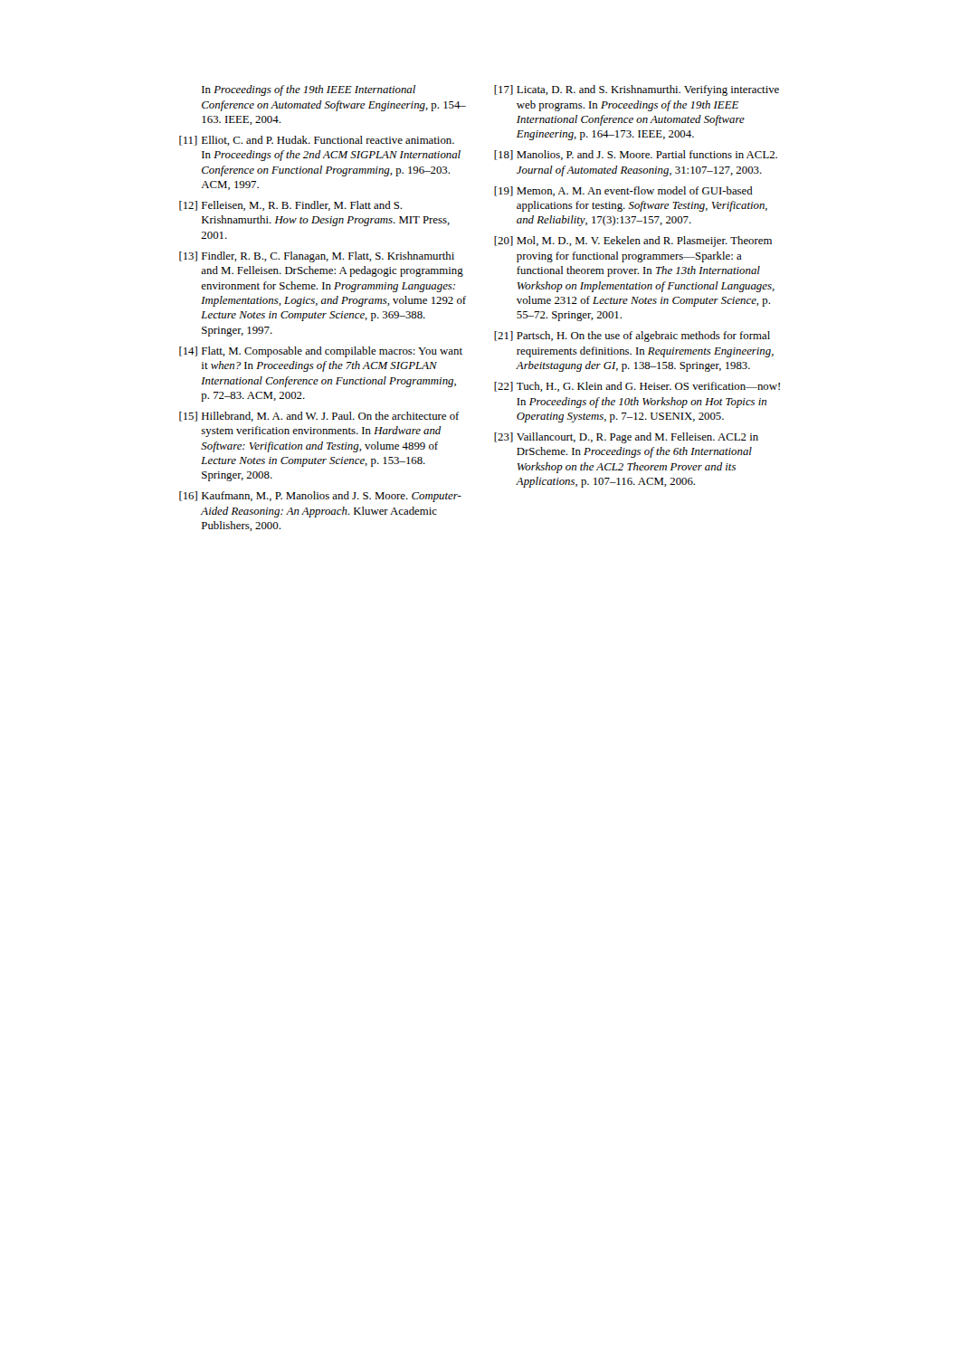In Proceedings of the 19th IEEE International Conference on Automated Software Engineering, p. 154–163. IEEE, 2004.
[11] Elliot, C. and P. Hudak. Functional reactive animation. In Proceedings of the 2nd ACM SIGPLAN International Conference on Functional Programming, p. 196–203. ACM, 1997.
[12] Felleisen, M., R. B. Findler, M. Flatt and S. Krishnamurthi. How to Design Programs. MIT Press, 2001.
[13] Findler, R. B., C. Flanagan, M. Flatt, S. Krishnamurthi and M. Felleisen. DrScheme: A pedagogic programming environment for Scheme. In Programming Languages: Implementations, Logics, and Programs, volume 1292 of Lecture Notes in Computer Science, p. 369–388. Springer, 1997.
[14] Flatt, M. Composable and compilable macros: You want it when? In Proceedings of the 7th ACM SIGPLAN International Conference on Functional Programming, p. 72–83. ACM, 2002.
[15] Hillebrand, M. A. and W. J. Paul. On the architecture of system verification environments. In Hardware and Software: Verification and Testing, volume 4899 of Lecture Notes in Computer Science, p. 153–168. Springer, 2008.
[16] Kaufmann, M., P. Manolios and J. S. Moore. Computer-Aided Reasoning: An Approach. Kluwer Academic Publishers, 2000.
[17] Licata, D. R. and S. Krishnamurthi. Verifying interactive web programs. In Proceedings of the 19th IEEE International Conference on Automated Software Engineering, p. 164–173. IEEE, 2004.
[18] Manolios, P. and J. S. Moore. Partial functions in ACL2. Journal of Automated Reasoning, 31:107–127, 2003.
[19] Memon, A. M. An event-flow model of GUI-based applications for testing. Software Testing, Verification, and Reliability, 17(3):137–157, 2007.
[20] Mol, M. D., M. V. Eekelen and R. Plasmeijer. Theorem proving for functional programmers—Sparkle: a functional theorem prover. In The 13th International Workshop on Implementation of Functional Languages, volume 2312 of Lecture Notes in Computer Science, p. 55–72. Springer, 2001.
[21] Partsch, H. On the use of algebraic methods for formal requirements definitions. In Requirements Engineering, Arbeitstagung der GI, p. 138–158. Springer, 1983.
[22] Tuch, H., G. Klein and G. Heiser. OS verification—now! In Proceedings of the 10th Workshop on Hot Topics in Operating Systems, p. 7–12. USENIX, 2005.
[23] Vaillancourt, D., R. Page and M. Felleisen. ACL2 in DrScheme. In Proceedings of the 6th International Workshop on the ACL2 Theorem Prover and its Applications, p. 107–116. ACM, 2006.